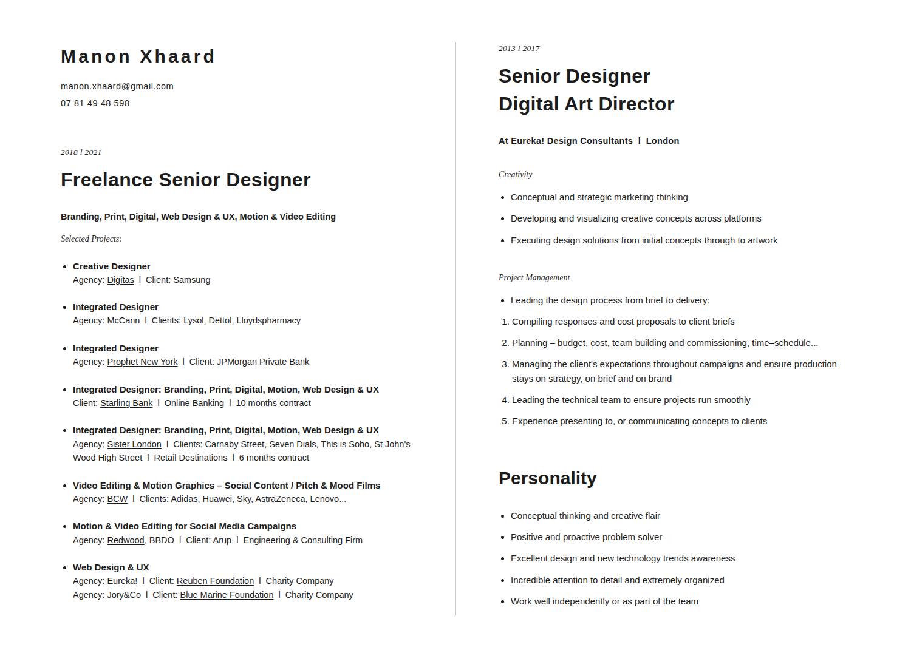Manon Xhaard
manon.xhaard@gmail.com
07 81 49 48 598
2018 l 2021
Freelance Senior Designer
Branding, Print, Digital, Web Design & UX, Motion & Video Editing
Selected Projects:
Creative Designer Agency: Digitas l Client: Samsung
Integrated Designer Agency: McCann l Clients: Lysol, Dettol, Lloydspharmacy
Integrated Designer Agency: Prophet New York l Client: JPMorgan Private Bank
Integrated Designer: Branding, Print, Digital, Motion, Web Design & UX Client: Starling Bank l Online Banking l 10 months contract
Integrated Designer: Branding, Print, Digital, Motion, Web Design & UX Agency: Sister London l Clients: Carnaby Street, Seven Dials, This is Soho, St John's Wood High Street l Retail Destinations l 6 months contract
Video Editing & Motion Graphics – Social Content / Pitch & Mood Films Agency: BCW l Clients: Adidas, Huawei, Sky, AstraZeneca, Lenovo...
Motion & Video Editing for Social Media Campaigns Agency: Redwood, BBDO l Client: Arup l Engineering & Consulting Firm
Web Design & UX Agency: Eureka! l Client: Reuben Foundation l Charity Company Agency: Jory&Co l Client: Blue Marine Foundation l Charity Company
2013 l 2017
Senior Designer
Digital Art Director
At Eureka! Design Consultants l London
Creativity
Conceptual and strategic marketing thinking
Developing and visualizing creative concepts across platforms
Executing design solutions from initial concepts through to artwork
Project Management
Leading the design process from brief to delivery:
Compiling responses and cost proposals to client briefs
Planning – budget, cost, team building and commissioning, time–schedule...
Managing the client's expectations throughout campaigns and ensure production stays on strategy, on brief and on brand
Leading the technical team to ensure projects run smoothly
Experience presenting to, or communicating concepts to clients
Personality
Conceptual thinking and creative flair
Positive and proactive problem solver
Excellent design and new technology trends awareness
Incredible attention to detail and extremely organized
Work well independently or as part of the team